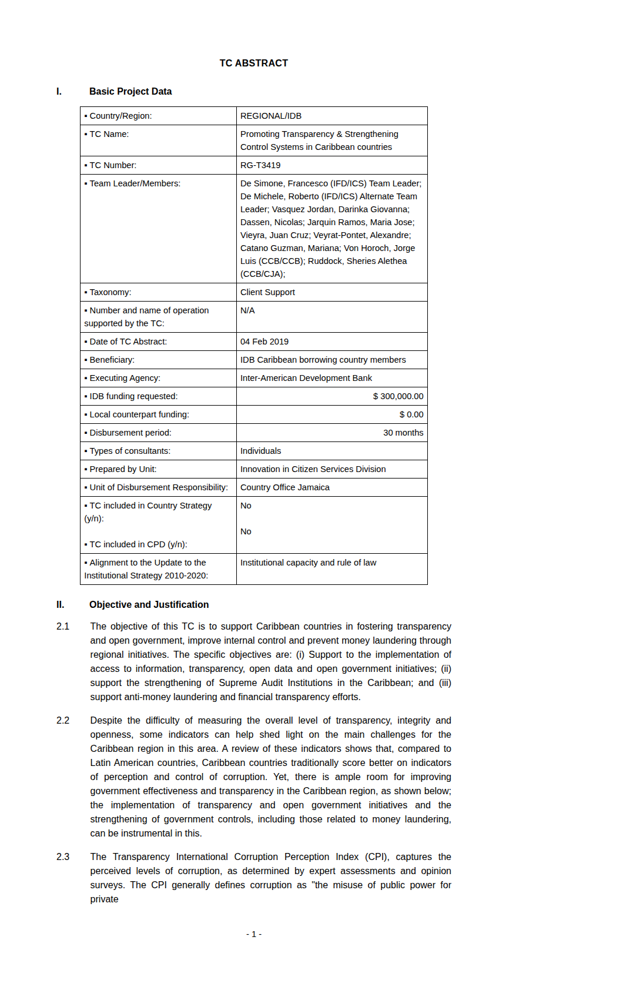TC ABSTRACT
I. Basic Project Data
| Country/Region: | REGIONAL/IDB |
| TC Name: | Promoting Transparency & Strengthening Control Systems in Caribbean countries |
| TC Number: | RG-T3419 |
| Team Leader/Members: | De Simone, Francesco (IFD/ICS) Team Leader; De Michele, Roberto (IFD/ICS) Alternate Team Leader; Vasquez Jordan, Darinka Giovanna; Dassen, Nicolas; Jarquin Ramos, Maria Jose; Vieyra, Juan Cruz; Veyrat-Pontet, Alexandre; Catano Guzman, Mariana; Von Horoch, Jorge Luis (CCB/CCB); Ruddock, Sheries Alethea (CCB/CJA); |
| Taxonomy: | Client Support |
| Number and name of operation supported by the TC: | N/A |
| Date of TC Abstract: | 04 Feb 2019 |
| Beneficiary: | IDB Caribbean borrowing country members |
| Executing Agency: | Inter-American Development Bank |
| IDB funding requested: | $ 300,000.00 |
| Local counterpart funding: | $ 0.00 |
| Disbursement period: | 30 months |
| Types of consultants: | Individuals |
| Prepared by Unit: | Innovation in Citizen Services Division |
| Unit of Disbursement Responsibility: | Country Office Jamaica |
| TC included in Country Strategy (y/n): TC included in CPD (y/n): | No No |
| Alignment to the Update to the Institutional Strategy 2010-2020: | Institutional capacity and rule of law |
II. Objective and Justification
2.1 The objective of this TC is to support Caribbean countries in fostering transparency and open government, improve internal control and prevent money laundering through regional initiatives. The specific objectives are: (i) Support to the implementation of access to information, transparency, open data and open government initiatives; (ii) support the strengthening of Supreme Audit Institutions in the Caribbean; and (iii) support anti-money laundering and financial transparency efforts.
2.2 Despite the difficulty of measuring the overall level of transparency, integrity and openness, some indicators can help shed light on the main challenges for the Caribbean region in this area. A review of these indicators shows that, compared to Latin American countries, Caribbean countries traditionally score better on indicators of perception and control of corruption. Yet, there is ample room for improving government effectiveness and transparency in the Caribbean region, as shown below; the implementation of transparency and open government initiatives and the strengthening of government controls, including those related to money laundering, can be instrumental in this.
2.3 The Transparency International Corruption Perception Index (CPI), captures the perceived levels of corruption, as determined by expert assessments and opinion surveys. The CPI generally defines corruption as "the misuse of public power for private
- 1 -